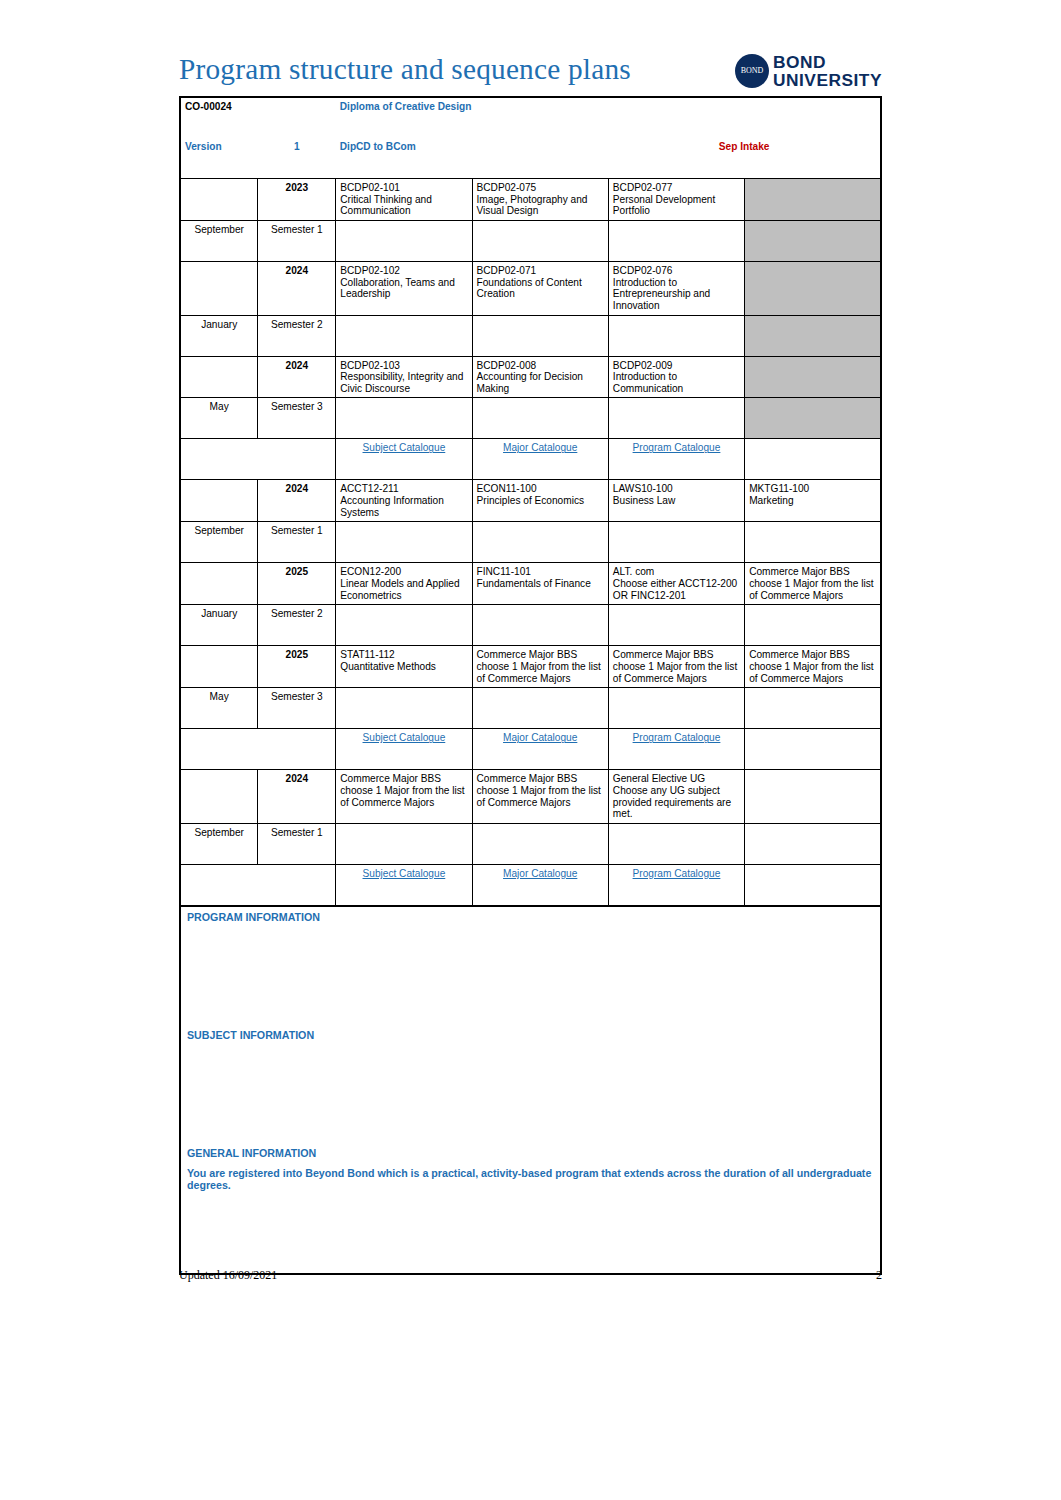Program structure and sequence plans
BOND BOND UNIVERSITY
| CO-00024 | Diploma of Creative Design | |
| Version | 1 | DipCD to BCom | Sep Intake |
| | 2023 | BCDP02-101 Critical Thinking and Communication | BCDP02-075 Image, Photography and Visual Design | BCDP02-077 Personal Development Portfolio | |
| September | Semester 1 | | | | |
| | 2024 | BCDP02-102 Collaboration, Teams and Leadership | BCDP02-071 Foundations of Content Creation | BCDP02-076 Introduction to Entrepreneurship and Innovation | |
| January | Semester 2 | | | | |
| | 2024 | BCDP02-103 Responsibility, Integrity and Civic Discourse | BCDP02-008 Accounting for Decision Making | BCDP02-009 Introduction to Communication | |
| May | Semester 3 | | | | |
| | Subject Catalogue | Major Catalogue | Program Catalogue | |
| | 2024 | ACCT12-211 Accounting Information Systems | ECON11-100 Principles of Economics | LAWS10-100 Business Law | MKTG11-100 Marketing |
| September | Semester 1 | | | | |
| | 2025 | ECON12-200 Linear Models and Applied Econometrics | FINC11-101 Fundamentals of Finance | ALT. com Choose either ACCT12-200 OR FINC12-201 | Commerce Major BBS choose 1 Major from the list of Commerce Majors |
| January | Semester 2 | | | | |
| | 2025 | STAT11-112 Quantitative Methods | Commerce Major BBS choose 1 Major from the list of Commerce Majors | Commerce Major BBS choose 1 Major from the list of Commerce Majors | Commerce Major BBS choose 1 Major from the list of Commerce Majors |
| May | Semester 3 | | | | |
| | Subject Catalogue | Major Catalogue | Program Catalogue | |
| | 2024 | Commerce Major BBS choose 1 Major from the list of Commerce Majors | Commerce Major BBS choose 1 Major from the list of Commerce Majors | General Elective UG Choose any UG subject provided requirements are met. | |
| September | Semester 1 | | | | |
| | Subject Catalogue | Major Catalogue | Program Catalogue | |
| PROGRAM INFORMATION |
| SUBJECT INFORMATION |
| GENERAL INFORMATION |
| You are registered into Beyond Bond which is a practical, activity-based program that extends across the duration of all undergraduate degrees. |
Updated 16/09/2021 2